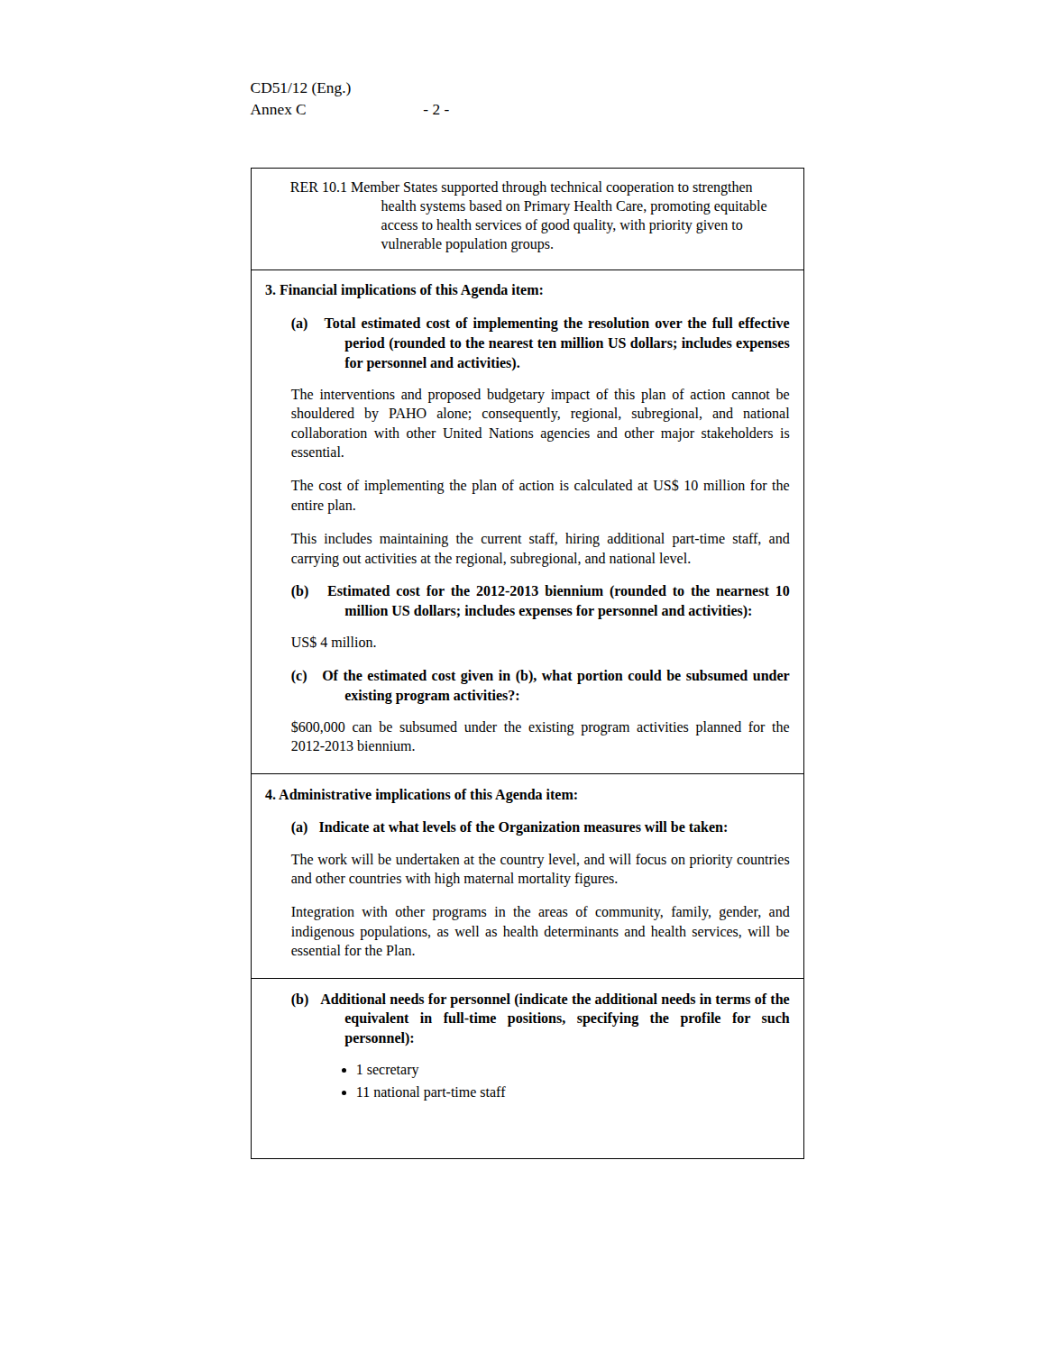CD51/12 (Eng.)
Annex C
- 2 -
| RER 10.1 Member States supported through technical cooperation to strengthen health systems based on Primary Health Care, promoting equitable access to health services of good quality, with priority given to vulnerable population groups. |
| 3. Financial implications of this Agenda item: (a) Total estimated cost of implementing the resolution over the full effective period (rounded to the nearest ten million US dollars; includes expenses for personnel and activities). The interventions and proposed budgetary impact of this plan of action cannot be shouldered by PAHO alone; consequently, regional, subregional, and national collaboration with other United Nations agencies and other major stakeholders is essential. The cost of implementing the plan of action is calculated at US$ 10 million for the entire plan. This includes maintaining the current staff, hiring additional part-time staff, and carrying out activities at the regional, subregional, and national level. (b) Estimated cost for the 2012-2013 biennium (rounded to the nearnest 10 million US dollars; includes expenses for personnel and activities): US$ 4 million. (c) Of the estimated cost given in (b), what portion could be subsumed under existing program activities?: $600,000 can be subsumed under the existing program activities planned for the 2012-2013 biennium. |
| 4. Administrative implications of this Agenda item: (a) Indicate at what levels of the Organization measures will be taken: The work will be undertaken at the country level, and will focus on priority countries and other countries with high maternal mortality figures. Integration with other programs in the areas of community, family, gender, and indigenous populations, as well as health determinants and health services, will be essential for the Plan. |
| (b) Additional needs for personnel (indicate the additional needs in terms of the equivalent in full-time positions, specifying the profile for such personnel): 1 secretary 11 national part-time staff |